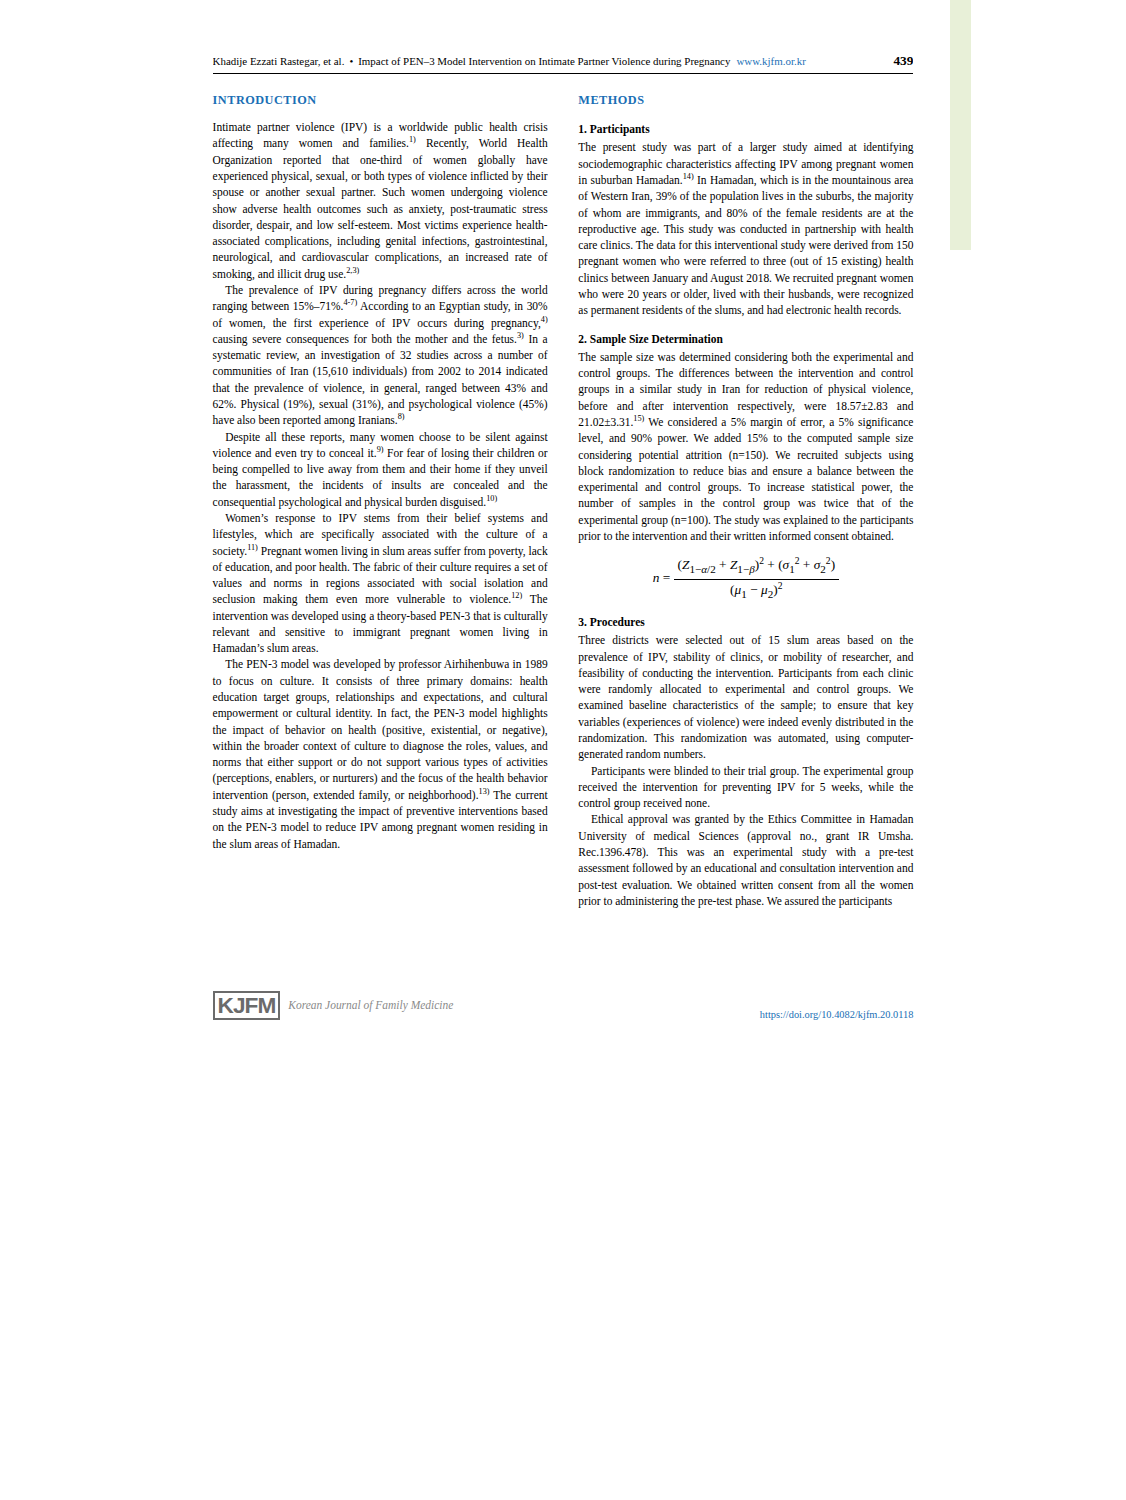Khadije Ezzati Rastegar, et al. • Impact of PEN–3 Model Intervention on Intimate Partner Violence during Pregnancy www.kjfm.or.kr 439
INTRODUCTION
Intimate partner violence (IPV) is a worldwide public health crisis affecting many women and families.1) Recently, World Health Organization reported that one-third of women globally have experienced physical, sexual, or both types of violence inflicted by their spouse or another sexual partner. Such women undergoing violence show adverse health outcomes such as anxiety, post-traumatic stress disorder, despair, and low self-esteem. Most victims experience health-associated complications, including genital infections, gastrointestinal, neurological, and cardiovascular complications, an increased rate of smoking, and illicit drug use.2,3)
The prevalence of IPV during pregnancy differs across the world ranging between 15%–71%.4-7) According to an Egyptian study, in 30% of women, the first experience of IPV occurs during pregnancy,4) causing severe consequences for both the mother and the fetus.3) In a systematic review, an investigation of 32 studies across a number of communities of Iran (15,610 individuals) from 2002 to 2014 indicated that the prevalence of violence, in general, ranged between 43% and 62%. Physical (19%), sexual (31%), and psychological violence (45%) have also been reported among Iranians.8)
Despite all these reports, many women choose to be silent against violence and even try to conceal it.9) For fear of losing their children or being compelled to live away from them and their home if they unveil the harassment, the incidents of insults are concealed and the consequential psychological and physical burden disguised.10)
Women’s response to IPV stems from their belief systems and lifestyles, which are specifically associated with the culture of a society.11) Pregnant women living in slum areas suffer from poverty, lack of education, and poor health. The fabric of their culture requires a set of values and norms in regions associated with social isolation and seclusion making them even more vulnerable to violence.12) The intervention was developed using a theory-based PEN-3 that is culturally relevant and sensitive to immigrant pregnant women living in Hamadan’s slum areas.
The PEN-3 model was developed by professor Airhihenbuwa in 1989 to focus on culture. It consists of three primary domains: health education target groups, relationships and expectations, and cultural empowerment or cultural identity. In fact, the PEN-3 model highlights the impact of behavior on health (positive, existential, or negative), within the broader context of culture to diagnose the roles, values, and norms that either support or do not support various types of activities (perceptions, enablers, or nurturers) and the focus of the health behavior intervention (person, extended family, or neighborhood).13) The current study aims at investigating the impact of preventive interventions based on the PEN-3 model to reduce IPV among pregnant women residing in the slum areas of Hamadan.
METHODS
1. Participants
The present study was part of a larger study aimed at identifying sociodemographic characteristics affecting IPV among pregnant women in suburban Hamadan.14) In Hamadan, which is in the mountainous area of Western Iran, 39% of the population lives in the suburbs, the majority of whom are immigrants, and 80% of the female residents are at the reproductive age. This study was conducted in partnership with health care clinics. The data for this interventional study were derived from 150 pregnant women who were referred to three (out of 15 existing) health clinics between January and August 2018. We recruited pregnant women who were 20 years or older, lived with their husbands, were recognized as permanent residents of the slums, and had electronic health records.
2. Sample Size Determination
The sample size was determined considering both the experimental and control groups. The differences between the intervention and control groups in a similar study in Iran for reduction of physical violence, before and after intervention respectively, were 18.57±2.83 and 21.02±3.31.15) We considered a 5% margin of error, a 5% significance level, and 90% power. We added 15% to the computed sample size considering potential attrition (n=150). We recruited subjects using block randomization to reduce bias and ensure a balance between the experimental and control groups. To increase statistical power, the number of samples in the control group was twice that of the experimental group (n=100). The study was explained to the participants prior to the intervention and their written informed consent obtained.
n = (Z1−α/2 + Z1−β)2 + (σ12 + σ22) (μ1 − μ2)2
3. Procedures
Three districts were selected out of 15 slum areas based on the prevalence of IPV, stability of clinics, or mobility of researcher, and feasibility of conducting the intervention. Participants from each clinic were randomly allocated to experimental and control groups. We examined baseline characteristics of the sample; to ensure that key variables (experiences of violence) were indeed evenly distributed in the randomization. This randomization was automated, using computer-generated random numbers.
Participants were blinded to their trial group. The experimental group received the intervention for preventing IPV for 5 weeks, while the control group received none.
Ethical approval was granted by the Ethics Committee in Hamadan University of medical Sciences (approval no., grant IR Umsha. Rec.1396.478). This was an experimental study with a pre-test assessment followed by an educational and consultation intervention and post-test evaluation. We obtained written consent from all the women prior to administering the pre-test phase. We assured the participants
KJFM Korean Journal of Family Medicine
https://doi.org/10.4082/kjfm.20.0118